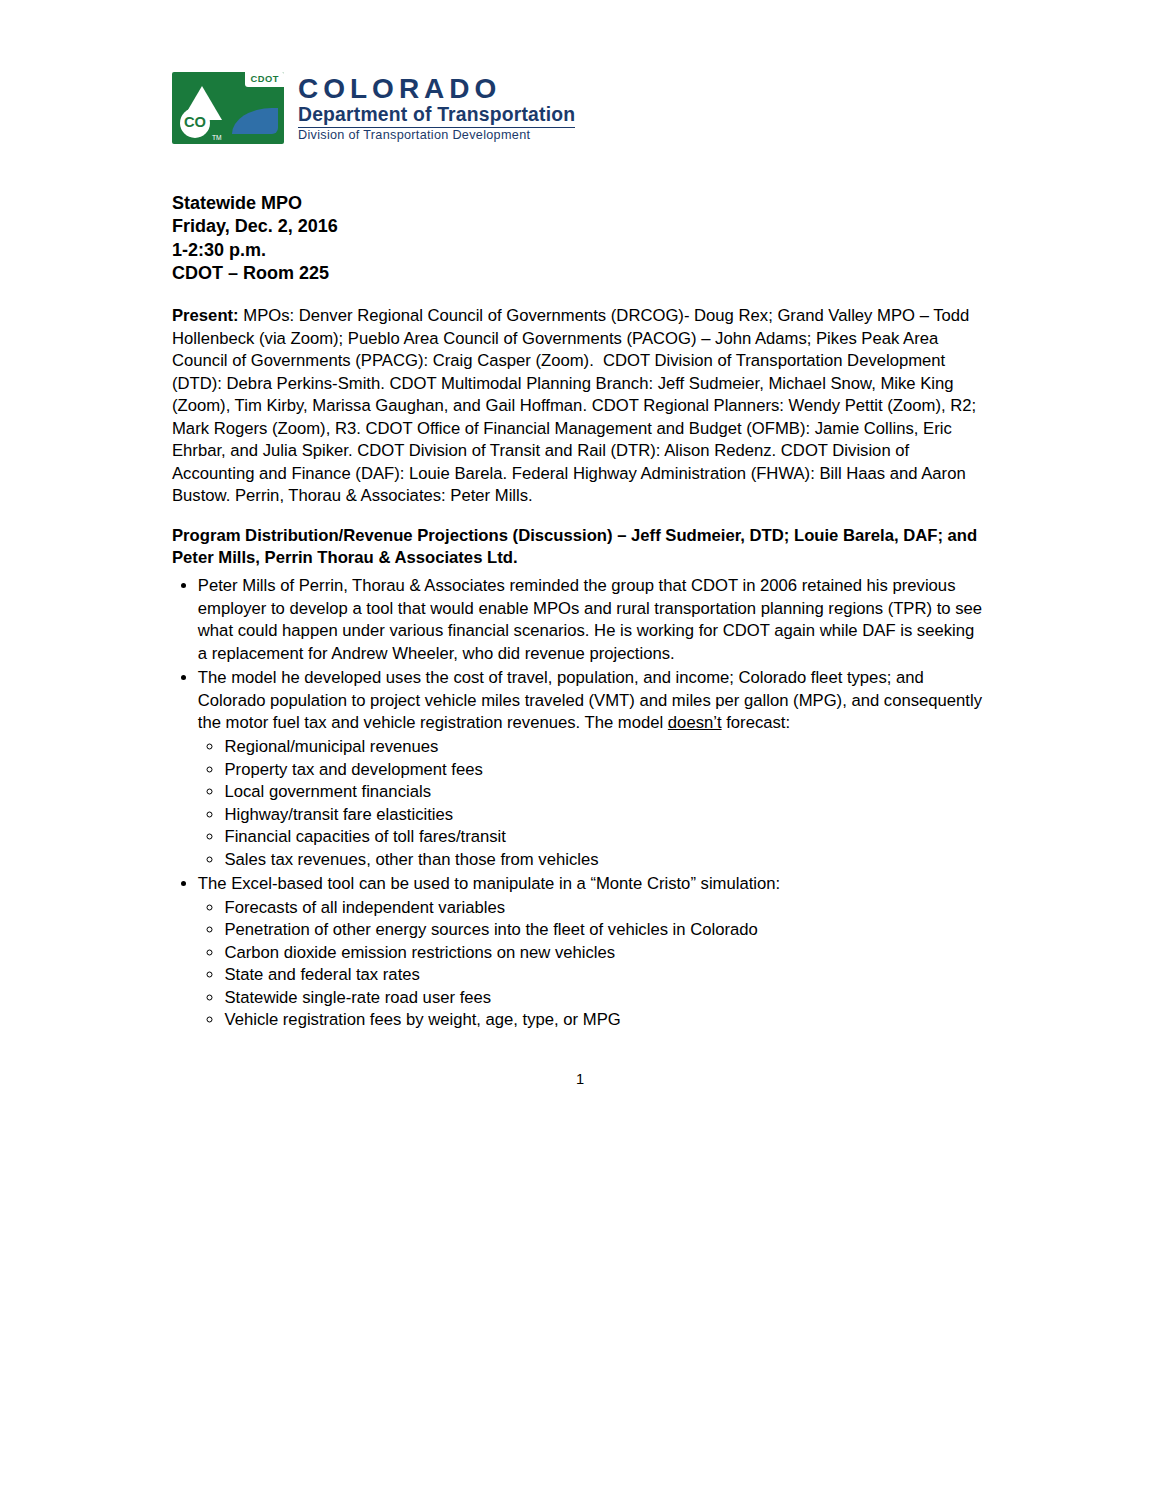CDOT CO TM
COLORADO
Department of Transportation
Division of Transportation Development
Statewide MPO
Friday, Dec. 2, 2016
1-2:30 p.m.
CDOT – Room 225
Present: MPOs: Denver Regional Council of Governments (DRCOG)- Doug Rex; Grand Valley MPO – Todd Hollenbeck (via Zoom); Pueblo Area Council of Governments (PACOG) – John Adams; Pikes Peak Area Council of Governments (PPACG): Craig Casper (Zoom). CDOT Division of Transportation Development (DTD): Debra Perkins-Smith. CDOT Multimodal Planning Branch: Jeff Sudmeier, Michael Snow, Mike King (Zoom), Tim Kirby, Marissa Gaughan, and Gail Hoffman. CDOT Regional Planners: Wendy Pettit (Zoom), R2; Mark Rogers (Zoom), R3. CDOT Office of Financial Management and Budget (OFMB): Jamie Collins, Eric Ehrbar, and Julia Spiker. CDOT Division of Transit and Rail (DTR): Alison Redenz. CDOT Division of Accounting and Finance (DAF): Louie Barela. Federal Highway Administration (FHWA): Bill Haas and Aaron Bustow. Perrin, Thorau & Associates: Peter Mills.
Program Distribution/Revenue Projections (Discussion) – Jeff Sudmeier, DTD; Louie Barela, DAF; and Peter Mills, Perrin Thorau & Associates Ltd.
Peter Mills of Perrin, Thorau & Associates reminded the group that CDOT in 2006 retained his previous employer to develop a tool that would enable MPOs and rural transportation planning regions (TPR) to see what could happen under various financial scenarios. He is working for CDOT again while DAF is seeking a replacement for Andrew Wheeler, who did revenue projections.
The model he developed uses the cost of travel, population, and income; Colorado fleet types; and Colorado population to project vehicle miles traveled (VMT) and miles per gallon (MPG), and consequently the motor fuel tax and vehicle registration revenues. The model doesn’t forecast:
Regional/municipal revenues
Property tax and development fees
Local government financials
Highway/transit fare elasticities
Financial capacities of toll fares/transit
Sales tax revenues, other than those from vehicles
The Excel-based tool can be used to manipulate in a “Monte Cristo” simulation:
Forecasts of all independent variables
Penetration of other energy sources into the fleet of vehicles in Colorado
Carbon dioxide emission restrictions on new vehicles
State and federal tax rates
Statewide single-rate road user fees
Vehicle registration fees by weight, age, type, or MPG
1